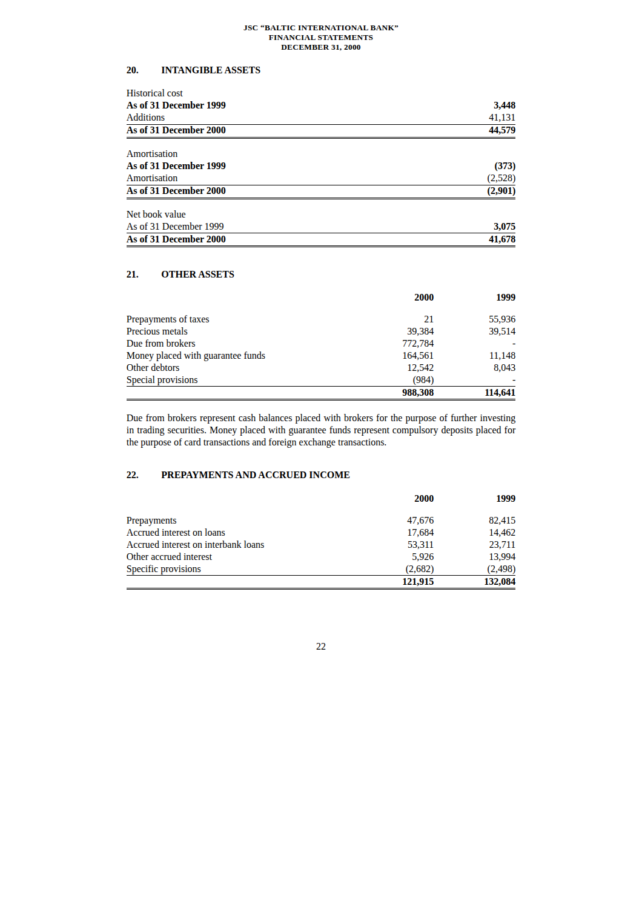JSC “BALTIC INTERNATIONAL BANK”
FINANCIAL STATEMENTS
DECEMBER 31, 2000
20. INTANGIBLE ASSETS
| Historical cost | |
| As of 31 December 1999 | 3,448 |
| Additions | 41,131 |
| As of 31 December 2000 | 44,579 |
| Amortisation | |
| As of 31 December 1999 | (373) |
| Amortisation | (2,528) |
| As of 31 December 2000 | (2,901) |
| Net book value | |
| As of 31 December 1999 | 3,075 |
| As of 31 December 2000 | 41,678 |
21. OTHER ASSETS
| | 2000 | 1999 |
| Prepayments of taxes | 21 | 55,936 |
| Precious metals | 39,384 | 39,514 |
| Due from brokers | 772,784 | - |
| Money placed with guarantee funds | 164,561 | 11,148 |
| Other debtors | 12,542 | 8,043 |
| Special provisions | (984) | - |
| | 988,308 | 114,641 |
Due from brokers represent cash balances placed with brokers for the purpose of further investing in trading securities. Money placed with guarantee funds represent compulsory deposits placed for the purpose of card transactions and foreign exchange transactions.
22. PREPAYMENTS AND ACCRUED INCOME
| | 2000 | 1999 |
| Prepayments | 47,676 | 82,415 |
| Accrued interest on loans | 17,684 | 14,462 |
| Accrued interest on interbank loans | 53,311 | 23,711 |
| Other accrued interest | 5,926 | 13,994 |
| Specific provisions | (2,682) | (2,498) |
| | 121,915 | 132,084 |
22